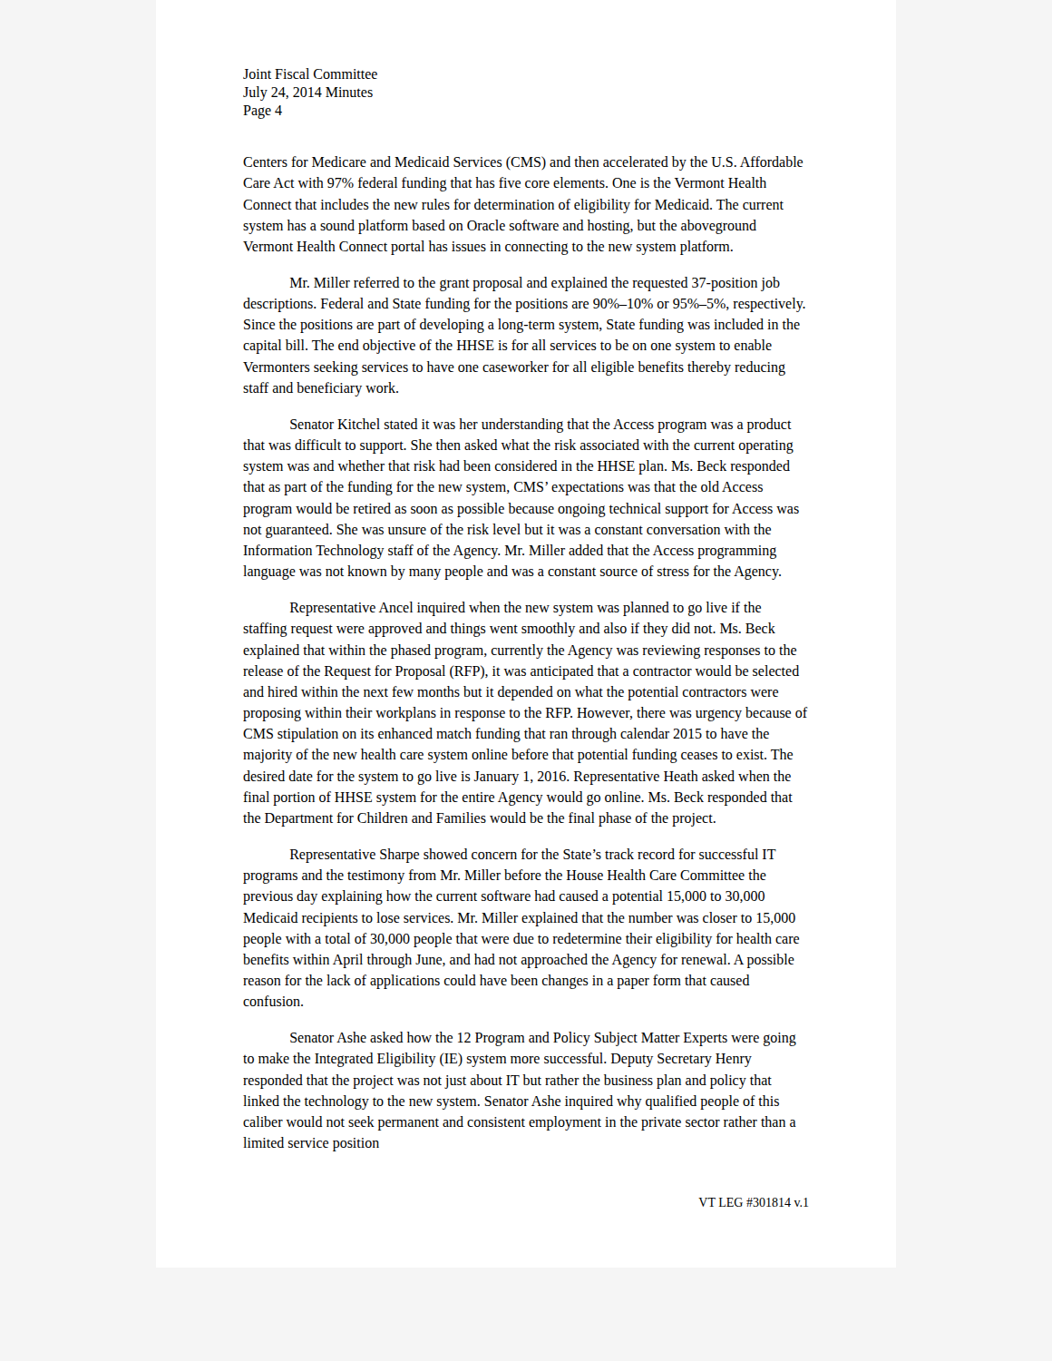Joint Fiscal Committee
July 24, 2014 Minutes
Page 4
Centers for Medicare and Medicaid Services (CMS) and then accelerated by the U.S. Affordable Care Act with 97% federal funding that has five core elements. One is the Vermont Health Connect that includes the new rules for determination of eligibility for Medicaid. The current system has a sound platform based on Oracle software and hosting, but the aboveground Vermont Health Connect portal has issues in connecting to the new system platform.
Mr. Miller referred to the grant proposal and explained the requested 37-position job descriptions. Federal and State funding for the positions are 90%–10% or 95%–5%, respectively. Since the positions are part of developing a long-term system, State funding was included in the capital bill. The end objective of the HHSE is for all services to be on one system to enable Vermonters seeking services to have one caseworker for all eligible benefits thereby reducing staff and beneficiary work.
Senator Kitchel stated it was her understanding that the Access program was a product that was difficult to support. She then asked what the risk associated with the current operating system was and whether that risk had been considered in the HHSE plan. Ms. Beck responded that as part of the funding for the new system, CMS’ expectations was that the old Access program would be retired as soon as possible because ongoing technical support for Access was not guaranteed. She was unsure of the risk level but it was a constant conversation with the Information Technology staff of the Agency. Mr. Miller added that the Access programming language was not known by many people and was a constant source of stress for the Agency.
Representative Ancel inquired when the new system was planned to go live if the staffing request were approved and things went smoothly and also if they did not. Ms. Beck explained that within the phased program, currently the Agency was reviewing responses to the release of the Request for Proposal (RFP), it was anticipated that a contractor would be selected and hired within the next few months but it depended on what the potential contractors were proposing within their workplans in response to the RFP. However, there was urgency because of CMS stipulation on its enhanced match funding that ran through calendar 2015 to have the majority of the new health care system online before that potential funding ceases to exist. The desired date for the system to go live is January 1, 2016. Representative Heath asked when the final portion of HHSE system for the entire Agency would go online. Ms. Beck responded that the Department for Children and Families would be the final phase of the project.
Representative Sharpe showed concern for the State’s track record for successful IT programs and the testimony from Mr. Miller before the House Health Care Committee the previous day explaining how the current software had caused a potential 15,000 to 30,000 Medicaid recipients to lose services. Mr. Miller explained that the number was closer to 15,000 people with a total of 30,000 people that were due to redetermine their eligibility for health care benefits within April through June, and had not approached the Agency for renewal. A possible reason for the lack of applications could have been changes in a paper form that caused confusion.
Senator Ashe asked how the 12 Program and Policy Subject Matter Experts were going to make the Integrated Eligibility (IE) system more successful. Deputy Secretary Henry responded that the project was not just about IT but rather the business plan and policy that linked the technology to the new system. Senator Ashe inquired why qualified people of this caliber would not seek permanent and consistent employment in the private sector rather than a limited service position
VT LEG #301814 v.1